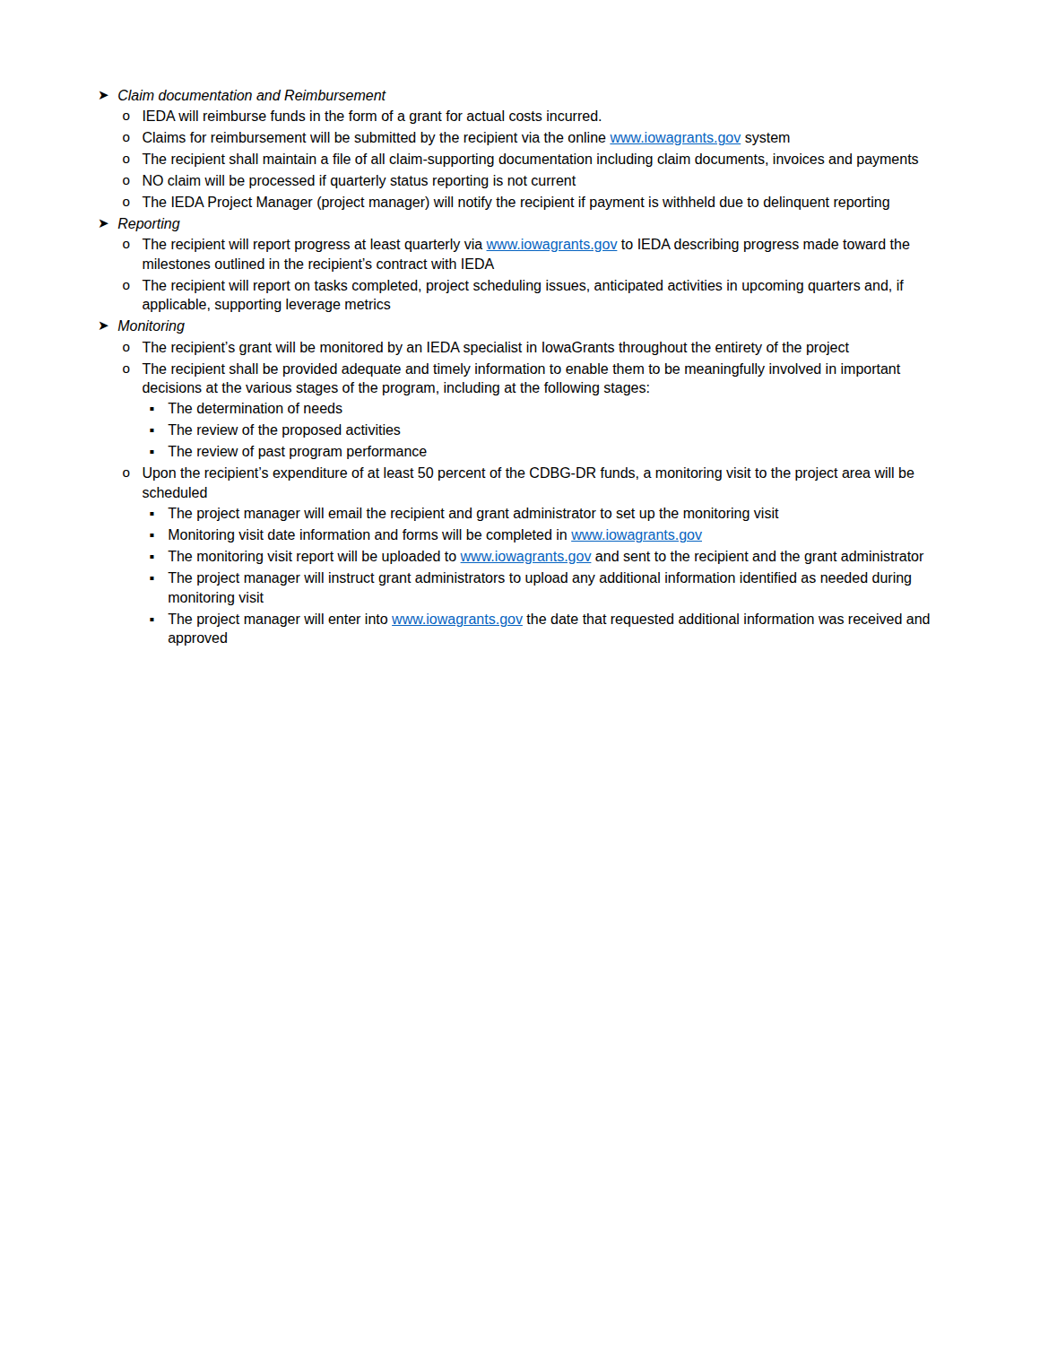Claim documentation and Reimbursement
IEDA will reimburse funds in the form of a grant for actual costs incurred.
Claims for reimbursement will be submitted by the recipient via the online www.iowagrants.gov system
The recipient shall maintain a file of all claim-supporting documentation including claim documents, invoices and payments
NO claim will be processed if quarterly status reporting is not current
The IEDA Project Manager (project manager) will notify the recipient if payment is withheld due to delinquent reporting
Reporting
The recipient will report progress at least quarterly via www.iowagrants.gov to IEDA describing progress made toward the milestones outlined in the recipient’s contract with IEDA
The recipient will report on tasks completed, project scheduling issues, anticipated activities in upcoming quarters and, if applicable, supporting leverage metrics
Monitoring
The recipient’s grant will be monitored by an IEDA specialist in IowaGrants throughout the entirety of the project
The recipient shall be provided adequate and timely information to enable them to be meaningfully involved in important decisions at the various stages of the program, including at the following stages:
The determination of needs
The review of the proposed activities
The review of past program performance
Upon the recipient’s expenditure of at least 50 percent of the CDBG-DR funds, a monitoring visit to the project area will be scheduled
The project manager will email the recipient and grant administrator to set up the monitoring visit
Monitoring visit date information and forms will be completed in www.iowagrants.gov
The monitoring visit report will be uploaded to www.iowagrants.gov and sent to the recipient and the grant administrator
The project manager will instruct grant administrators to upload any additional information identified as needed during monitoring visit
The project manager will enter into www.iowagrants.gov the date that requested additional information was received and approved